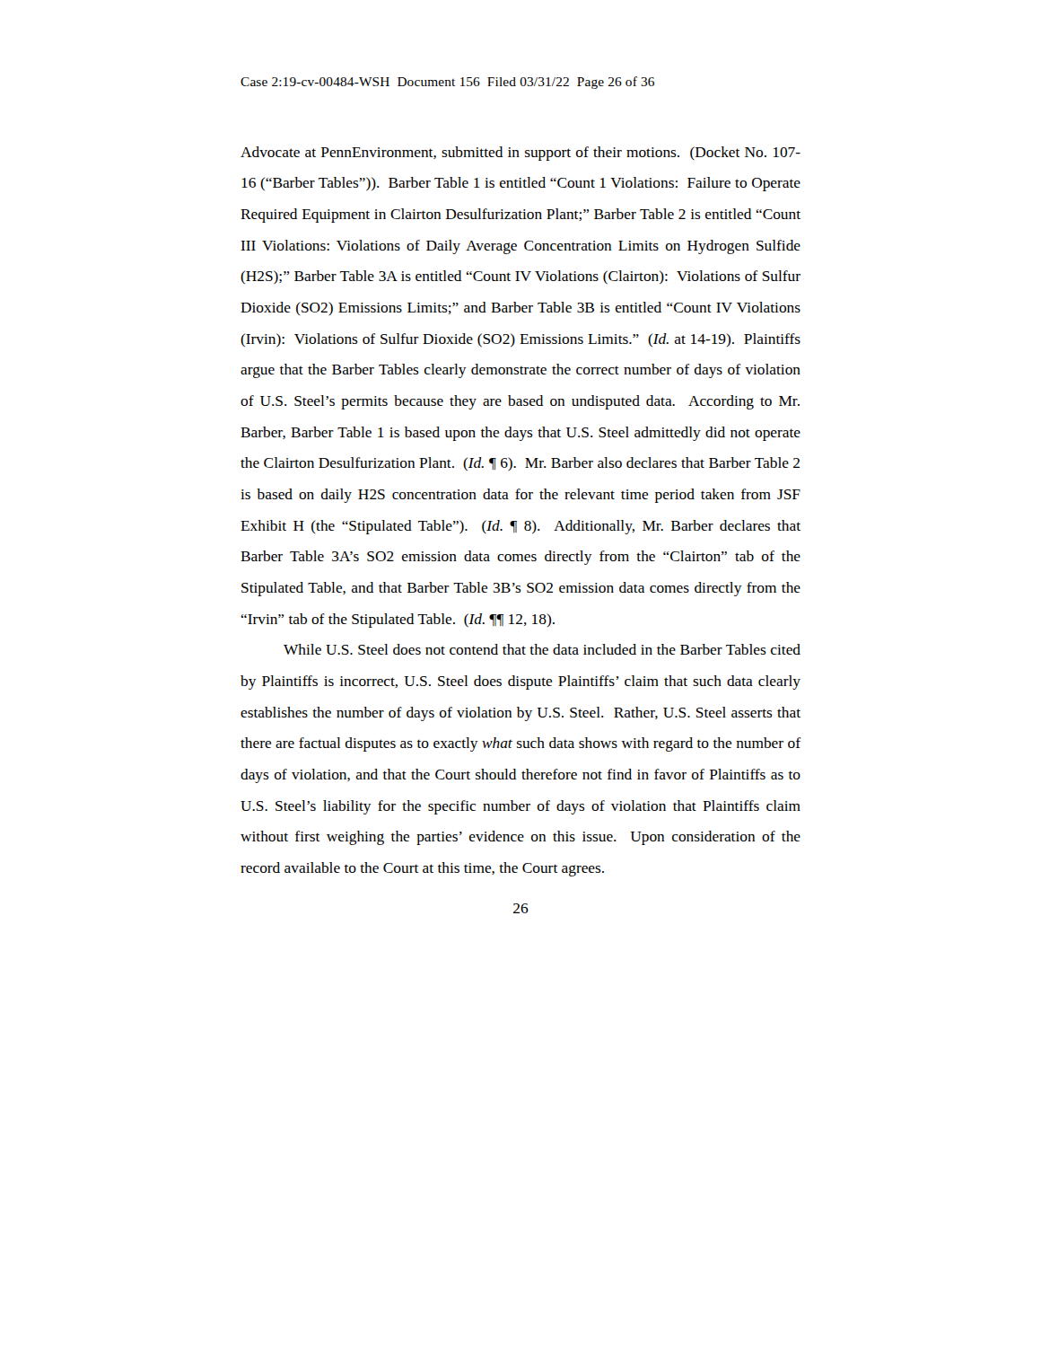Case 2:19-cv-00484-WSH Document 156 Filed 03/31/22 Page 26 of 36
Advocate at PennEnvironment, submitted in support of their motions. (Docket No. 107-16 (“Barber Tables”)). Barber Table 1 is entitled “Count 1 Violations: Failure to Operate Required Equipment in Clairton Desulfurization Plant;” Barber Table 2 is entitled “Count III Violations: Violations of Daily Average Concentration Limits on Hydrogen Sulfide (H2S);” Barber Table 3A is entitled “Count IV Violations (Clairton): Violations of Sulfur Dioxide (SO2) Emissions Limits;” and Barber Table 3B is entitled “Count IV Violations (Irvin): Violations of Sulfur Dioxide (SO2) Emissions Limits.” (Id. at 14-19). Plaintiffs argue that the Barber Tables clearly demonstrate the correct number of days of violation of U.S. Steel’s permits because they are based on undisputed data. According to Mr. Barber, Barber Table 1 is based upon the days that U.S. Steel admittedly did not operate the Clairton Desulfurization Plant. (Id. ¶ 6). Mr. Barber also declares that Barber Table 2 is based on daily H2S concentration data for the relevant time period taken from JSF Exhibit H (the “Stipulated Table”). (Id. ¶ 8). Additionally, Mr. Barber declares that Barber Table 3A’s SO2 emission data comes directly from the “Clairton” tab of the Stipulated Table, and that Barber Table 3B’s SO2 emission data comes directly from the “Irvin” tab of the Stipulated Table. (Id. ¶¶ 12, 18).
While U.S. Steel does not contend that the data included in the Barber Tables cited by Plaintiffs is incorrect, U.S. Steel does dispute Plaintiffs’ claim that such data clearly establishes the number of days of violation by U.S. Steel. Rather, U.S. Steel asserts that there are factual disputes as to exactly what such data shows with regard to the number of days of violation, and that the Court should therefore not find in favor of Plaintiffs as to U.S. Steel’s liability for the specific number of days of violation that Plaintiffs claim without first weighing the parties’ evidence on this issue. Upon consideration of the record available to the Court at this time, the Court agrees.
26